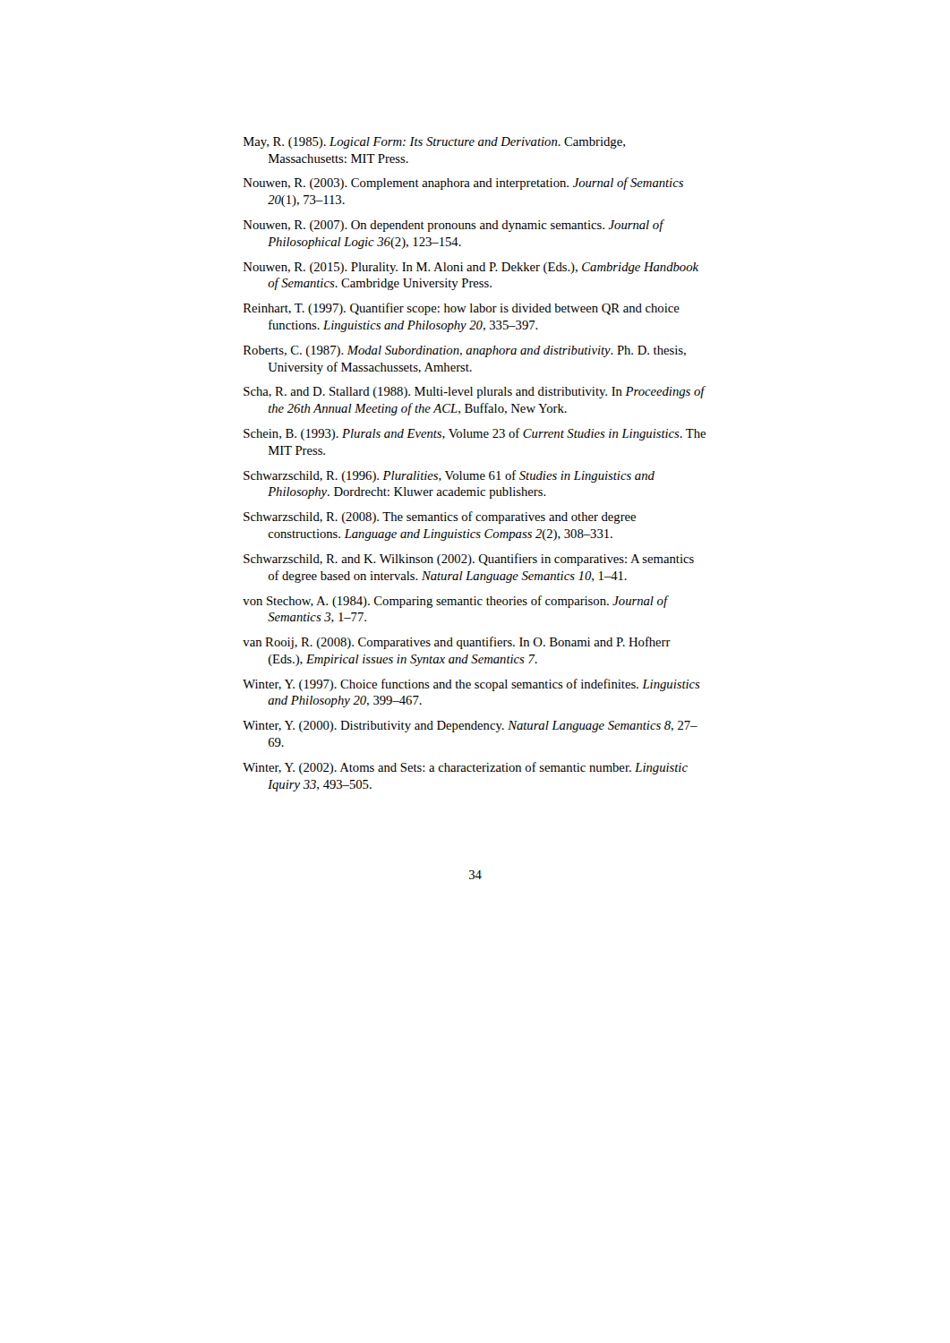May, R. (1985). Logical Form: Its Structure and Derivation. Cambridge, Massachusetts: MIT Press.
Nouwen, R. (2003). Complement anaphora and interpretation. Journal of Semantics 20(1), 73–113.
Nouwen, R. (2007). On dependent pronouns and dynamic semantics. Journal of Philosophical Logic 36(2), 123–154.
Nouwen, R. (2015). Plurality. In M. Aloni and P. Dekker (Eds.), Cambridge Handbook of Semantics. Cambridge University Press.
Reinhart, T. (1997). Quantifier scope: how labor is divided between QR and choice functions. Linguistics and Philosophy 20, 335–397.
Roberts, C. (1987). Modal Subordination, anaphora and distributivity. Ph. D. thesis, University of Massachussets, Amherst.
Scha, R. and D. Stallard (1988). Multi-level plurals and distributivity. In Proceedings of the 26th Annual Meeting of the ACL, Buffalo, New York.
Schein, B. (1993). Plurals and Events, Volume 23 of Current Studies in Linguistics. The MIT Press.
Schwarzschild, R. (1996). Pluralities, Volume 61 of Studies in Linguistics and Philosophy. Dordrecht: Kluwer academic publishers.
Schwarzschild, R. (2008). The semantics of comparatives and other degree constructions. Language and Linguistics Compass 2(2), 308–331.
Schwarzschild, R. and K. Wilkinson (2002). Quantifiers in comparatives: A semantics of degree based on intervals. Natural Language Semantics 10, 1–41.
von Stechow, A. (1984). Comparing semantic theories of comparison. Journal of Semantics 3, 1–77.
van Rooij, R. (2008). Comparatives and quantifiers. In O. Bonami and P. Hofherr (Eds.), Empirical issues in Syntax and Semantics 7.
Winter, Y. (1997). Choice functions and the scopal semantics of indefinites. Linguistics and Philosophy 20, 399–467.
Winter, Y. (2000). Distributivity and Dependency. Natural Language Semantics 8, 27–69.
Winter, Y. (2002). Atoms and Sets: a characterization of semantic number. Linguistic Iquiry 33, 493–505.
34